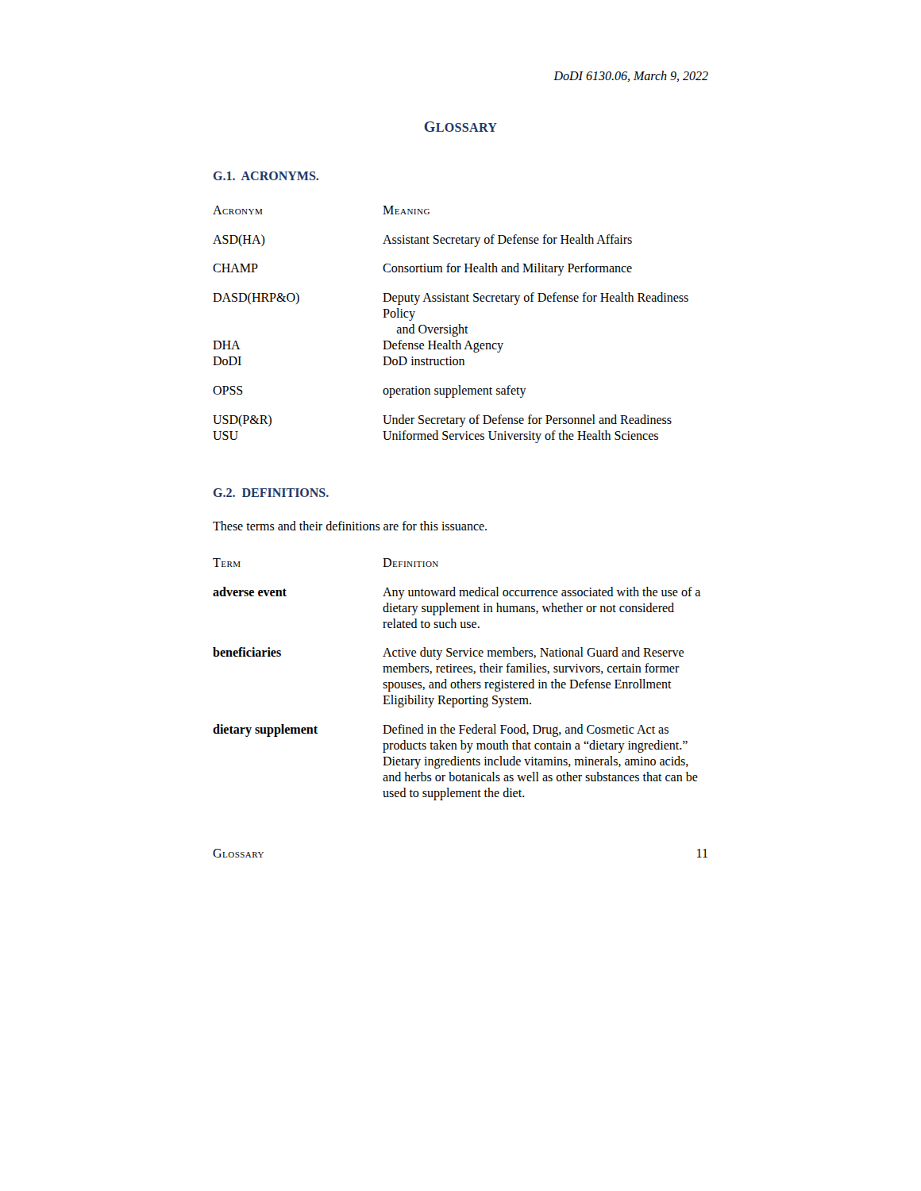DoDI 6130.06, March 9, 2022
GLOSSARY
G.1. ACRONYMS.
| Acronym | Meaning |
| ASD(HA) | Assistant Secretary of Defense for Health Affairs |
| CHAMP | Consortium for Health and Military Performance |
| DASD(HRP&O) | Deputy Assistant Secretary of Defense for Health Readiness Policy and Oversight |
| DHA | Defense Health Agency |
| DoDI | DoD instruction |
| OPSS | operation supplement safety |
| USD(P&R) | Under Secretary of Defense for Personnel and Readiness |
| USU | Uniformed Services University of the Health Sciences |
G.2. DEFINITIONS.
These terms and their definitions are for this issuance.
| Term | Definition |
| adverse event | Any untoward medical occurrence associated with the use of a dietary supplement in humans, whether or not considered related to such use. |
| beneficiaries | Active duty Service members, National Guard and Reserve members, retirees, their families, survivors, certain former spouses, and others registered in the Defense Enrollment Eligibility Reporting System. |
| dietary supplement | Defined in the Federal Food, Drug, and Cosmetic Act as products taken by mouth that contain a “dietary ingredient.” Dietary ingredients include vitamins, minerals, amino acids, and herbs or botanicals as well as other substances that can be used to supplement the diet. |
Glossary 11